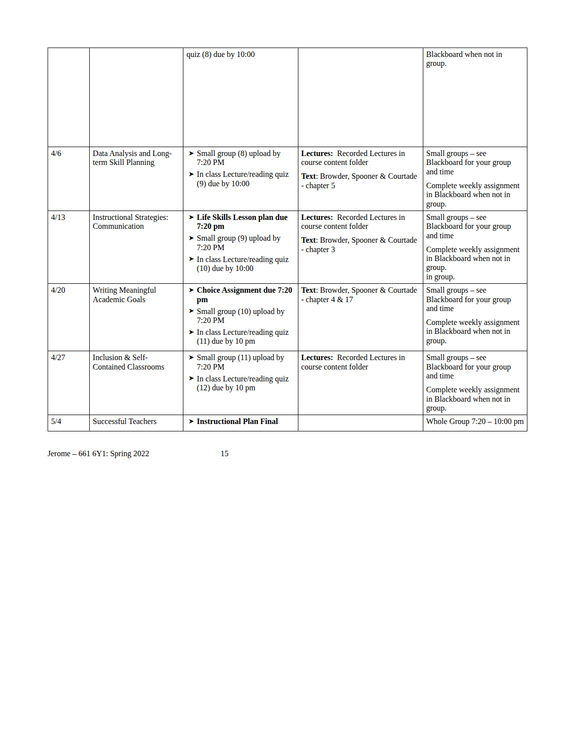| | | quiz (8) due by 10:00 | | Blackboard when not in group. |
| 4/6 | Data Analysis and Long-term Skill Planning | Small group (8) upload by 7:20 PM In class Lecture/reading quiz (9) due by 10:00 | Lectures: Recorded Lectures in course content folder Text : Browder, Spooner & Courtade - chapter 5 | Small groups – see Blackboard for your group and time Complete weekly assignment in Blackboard when not in group. |
| 4/13 | Instructional Strategies: Communication | Life Skills Lesson plan due 7:20 pm Small group (9) upload by 7:20 PM In class Lecture/reading quiz (10) due by 10:00 | Lectures: Recorded Lectures in course content folder Text : Browder, Spooner & Courtade - chapter 3 | Small groups – see Blackboard for your group and time Complete weekly assignment in Blackboard when not in group. in group. |
| 4/20 | Writing Meaningful Academic Goals | Choice Assignment due 7:20 pm Small group (10) upload by 7:20 PM In class Lecture/reading quiz (11) due by 10 pm | Text : Browder, Spooner & Courtade - chapter 4 & 17 | Small groups – see Blackboard for your group and time Complete weekly assignment in Blackboard when not in group. |
| 4/27 | Inclusion & Self-Contained Classrooms | Small group (11) upload by 7:20 PM In class Lecture/reading quiz (12) due by 10 pm | Lectures: Recorded Lectures in course content folder | Small groups – see Blackboard for your group and time Complete weekly assignment in Blackboard when not in group. |
| 5/4 | Successful Teachers | Instructional Plan Final | | Whole Group 7:20 – 10:00 pm |
Jerome – 661 6Y1: Spring 2022 15